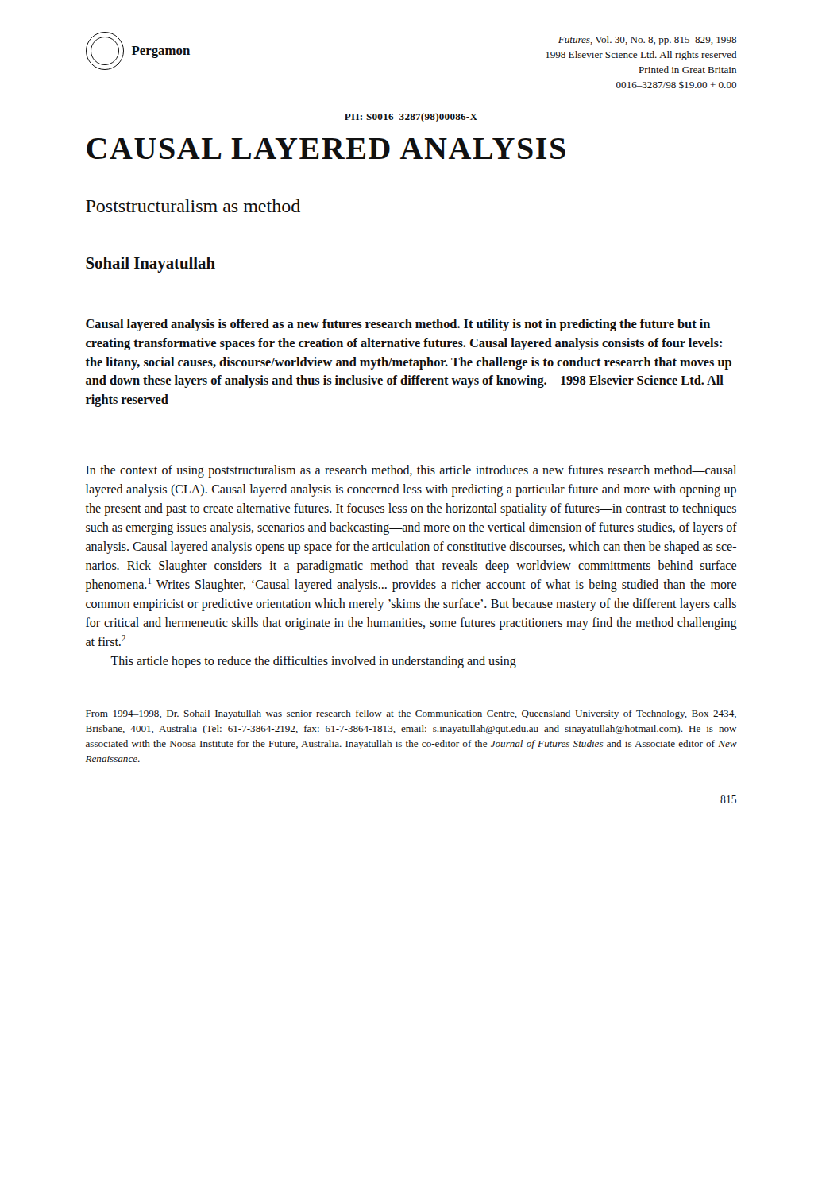Pergamon
Futures, Vol. 30, No. 8, pp. 815–829, 1998
1998 Elsevier Science Ltd. All rights reserved
Printed in Great Britain
0016–3287/98 $19.00 + 0.00
PII: S0016–3287(98)00086-X
CAUSAL LAYERED ANALYSIS
Poststructuralism as method
Sohail Inayatullah
Causal layered analysis is offered as a new futures research method. It utility is not in predicting the future but in creating transformative spaces for the creation of alternative futures. Causal layered analysis consists of four levels: the litany, social causes, discourse/worldview and myth/metaphor. The challenge is to conduct research that moves up and down these layers of analysis and thus is inclusive of different ways of knowing. 1998 Elsevier Science Ltd. All rights reserved
In the context of using poststructuralism as a research method, this article introduces a new futures research method—causal layered analysis (CLA). Causal layered analysis is concerned less with predicting a particular future and more with opening up the present and past to create alternative futures. It focuses less on the horizontal spatiality of futures—in contrast to techniques such as emerging issues analysis, scenarios and backcasting—and more on the vertical dimension of futures studies, of layers of analysis. Causal layered analysis opens up space for the articulation of constitutive discourses, which can then be shaped as scenarios. Rick Slaughter considers it a paradigmatic method that reveals deep worldview committments behind surface phenomena.1 Writes Slaughter, ‘Causal layered analysis... provides a richer account of what is being studied than the more common empiricist or predictive orientation which merely ’skims the surface’. But because mastery of the different layers calls for critical and hermeneutic skills that originate in the humanities, some futures practitioners may find the method challenging at first.2
This article hopes to reduce the difficulties involved in understanding and using
From 1994–1998, Dr. Sohail Inayatullah was senior research fellow at the Communication Centre, Queensland University of Technology, Box 2434, Brisbane, 4001, Australia (Tel: 61-7-3864-2192, fax: 61-7-3864-1813, email: s.inayatullah@qut.edu.au and sinayatullah@hotmail.com). He is now associated with the Noosa Institute for the Future, Australia. Inayatullah is the co-editor of the Journal of Futures Studies and is Associate editor of New Renaissance.
815